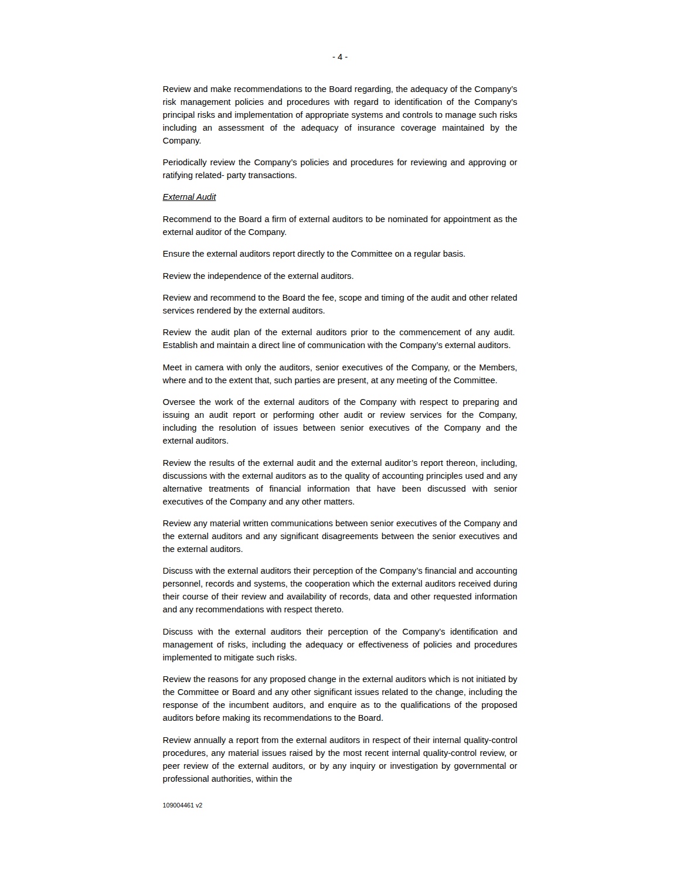- 4 -
Review and make recommendations to the Board regarding, the adequacy of the Company’s risk management policies and procedures with regard to identification of the Company’s principal risks and implementation of appropriate systems and controls to manage such risks including an assessment of the adequacy of insurance coverage maintained by the Company.
Periodically review the Company’s policies and procedures for reviewing and approving or ratifying related- party transactions.
External Audit
Recommend to the Board a firm of external auditors to be nominated for appointment as the external auditor of the Company.
Ensure the external auditors report directly to the Committee on a regular basis.
Review the independence of the external auditors.
Review and recommend to the Board the fee, scope and timing of the audit and other related services rendered by the external auditors.
Review the audit plan of the external auditors prior to the commencement of any audit. Establish and maintain a direct line of communication with the Company’s external auditors.
Meet in camera with only the auditors, senior executives of the Company, or the Members, where and to the extent that, such parties are present, at any meeting of the Committee.
Oversee the work of the external auditors of the Company with respect to preparing and issuing an audit report or performing other audit or review services for the Company, including the resolution of issues between senior executives of the Company and the external auditors.
Review the results of the external audit and the external auditor’s report thereon, including, discussions with the external auditors as to the quality of accounting principles used and any alternative treatments of financial information that have been discussed with senior executives of the Company and any other matters.
Review any material written communications between senior executives of the Company and the external auditors and any significant disagreements between the senior executives and the external auditors.
Discuss with the external auditors their perception of the Company’s financial and accounting personnel, records and systems, the cooperation which the external auditors received during their course of their review and availability of records, data and other requested information and any recommendations with respect thereto.
Discuss with the external auditors their perception of the Company’s identification and management of risks, including the adequacy or effectiveness of policies and procedures implemented to mitigate such risks.
Review the reasons for any proposed change in the external auditors which is not initiated by the Committee or Board and any other significant issues related to the change, including the response of the incumbent auditors, and enquire as to the qualifications of the proposed auditors before making its recommendations to the Board.
Review annually a report from the external auditors in respect of their internal quality-control procedures, any material issues raised by the most recent internal quality-control review, or peer review of the external auditors, or by any inquiry or investigation by governmental or professional authorities, within the
109004461 v2